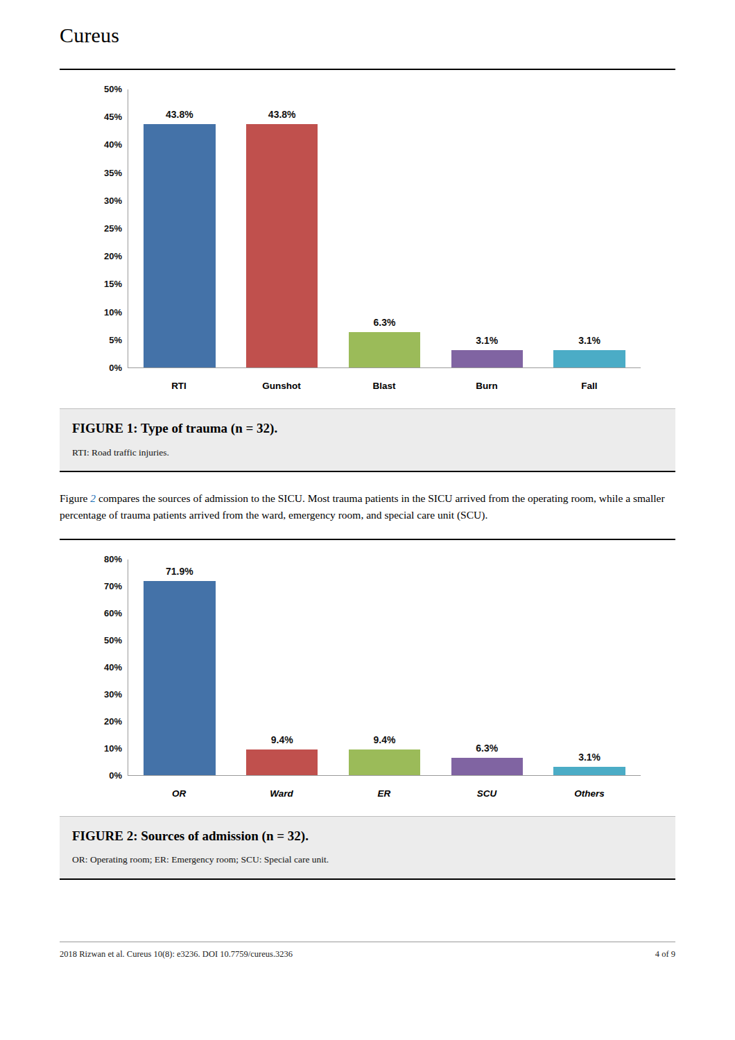Cureus
43.8%
43.8%
6.3%
3.1%
3.1%
50%
45%
40%
35%
30%
25%
20%
15%
10%
5%
0%
RTI Gunshot Blast Burn Fall
FIGURE 1: Type of trauma (n = 32).
RTI: Road traffic injuries.
Figure 2 compares the sources of admission to the SICU. Most trauma patients in the SICU arrived from the operating room, while a smaller percentage of trauma patients arrived from the ward, emergency room, and special care unit (SCU).
71.9%
9.4%
9.4%
6.3%
3.1%
80%
70%
60%
50%
40%
30%
20%
10%
0%
OR Ward ER SCU Others
FIGURE 2: Sources of admission (n = 32).
OR: Operating room; ER: Emergency room; SCU: Special care unit.
2018 Rizwan et al. Cureus 10(8): e3236. DOI 10.7759/cureus.3236
4 of 9